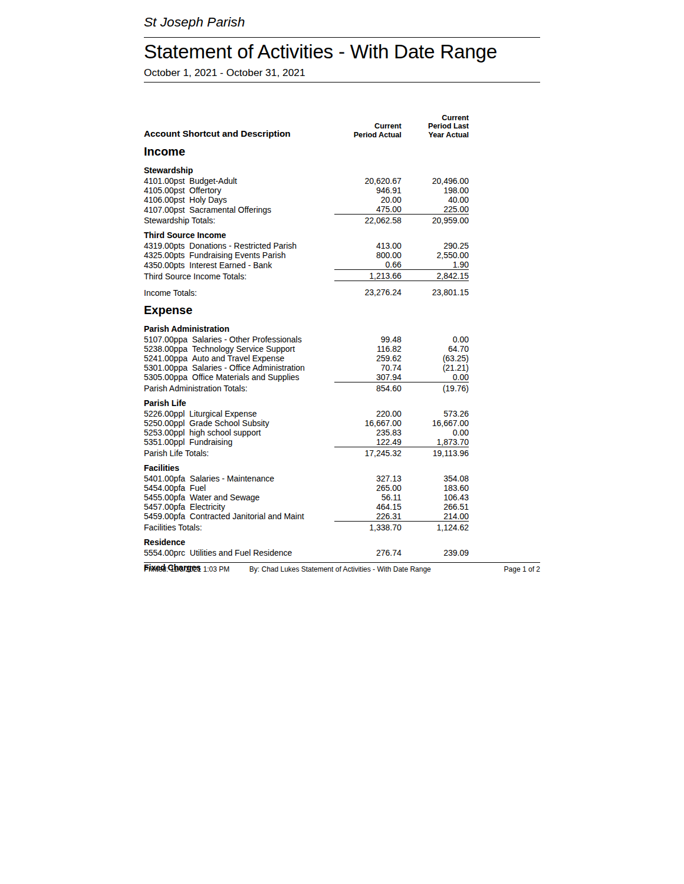St Joseph Parish
Statement of Activities - With Date Range
October 1, 2021 - October 31, 2021
| Account Shortcut and Description | Current Period Actual | Current Period Last Year Actual | |
| --- | --- | --- | --- |
| Income |
| Stewardship |
| 4101.00pst Budget-Adult | 20,620.67 | 20,496.00 | |
| 4105.00pst Offertory | 946.91 | 198.00 | |
| 4106.00pst Holy Days | 20.00 | 40.00 | |
| 4107.00pst Sacramental Offerings | 475.00 | 225.00 | |
| Stewardship Totals: | 22,062.58 | 20,959.00 | |
| Third Source Income |
| 4319.00pts Donations - Restricted Parish | 413.00 | 290.25 | |
| 4325.00pts Fundraising Events Parish | 800.00 | 2,550.00 | |
| 4350.00pts Interest Earned - Bank | 0.66 | 1.90 | |
| Third Source Income Totals: | 1,213.66 | 2,842.15 | |
| Income Totals: | 23,276.24 | 23,801.15 | |
| Expense |
| Parish Administration |
| 5107.00ppa Salaries - Other Professionals | 99.48 | 0.00 | |
| 5238.00ppa Technology Service Support | 116.82 | 64.70 | |
| 5241.00ppa Auto and Travel Expense | 259.62 | (63.25) | |
| 5301.00ppa Salaries - Office Administration | 70.74 | (21.21) | |
| 5305.00ppa Office Materials and Supplies | 307.94 | 0.00 | |
| Parish Administration Totals: | 854.60 | (19.76) | |
| Parish Life |
| 5226.00ppl Liturgical Expense | 220.00 | 573.26 | |
| 5250.00ppl Grade School Subsity | 16,667.00 | 16,667.00 | |
| 5253.00ppl high school support | 235.83 | 0.00 | |
| 5351.00ppl Fundraising | 122.49 | 1,873.70 | |
| Parish Life Totals: | 17,245.32 | 19,113.96 | |
| Facilities |
| 5401.00pfa Salaries - Maintenance | 327.13 | 354.08 | |
| 5454.00pfa Fuel | 265.00 | 183.60 | |
| 5455.00pfa Water and Sewage | 56.11 | 106.43 | |
| 5457.00pfa Electricity | 464.15 | 266.51 | |
| 5459.00pfa Contracted Janitorial and Maint | 226.31 | 214.00 | |
| Facilities Totals: | 1,338.70 | 1,124.62 | |
| Residence |
| 5554.00prc Utilities and Fuel Residence | 276.74 | 239.09 | |
| Fixed Charges |
| Printed: 11/3/2021 1:03 PM By: Chad Lukes | Statement of Activities - With Date Range | Page 1 of 2 |